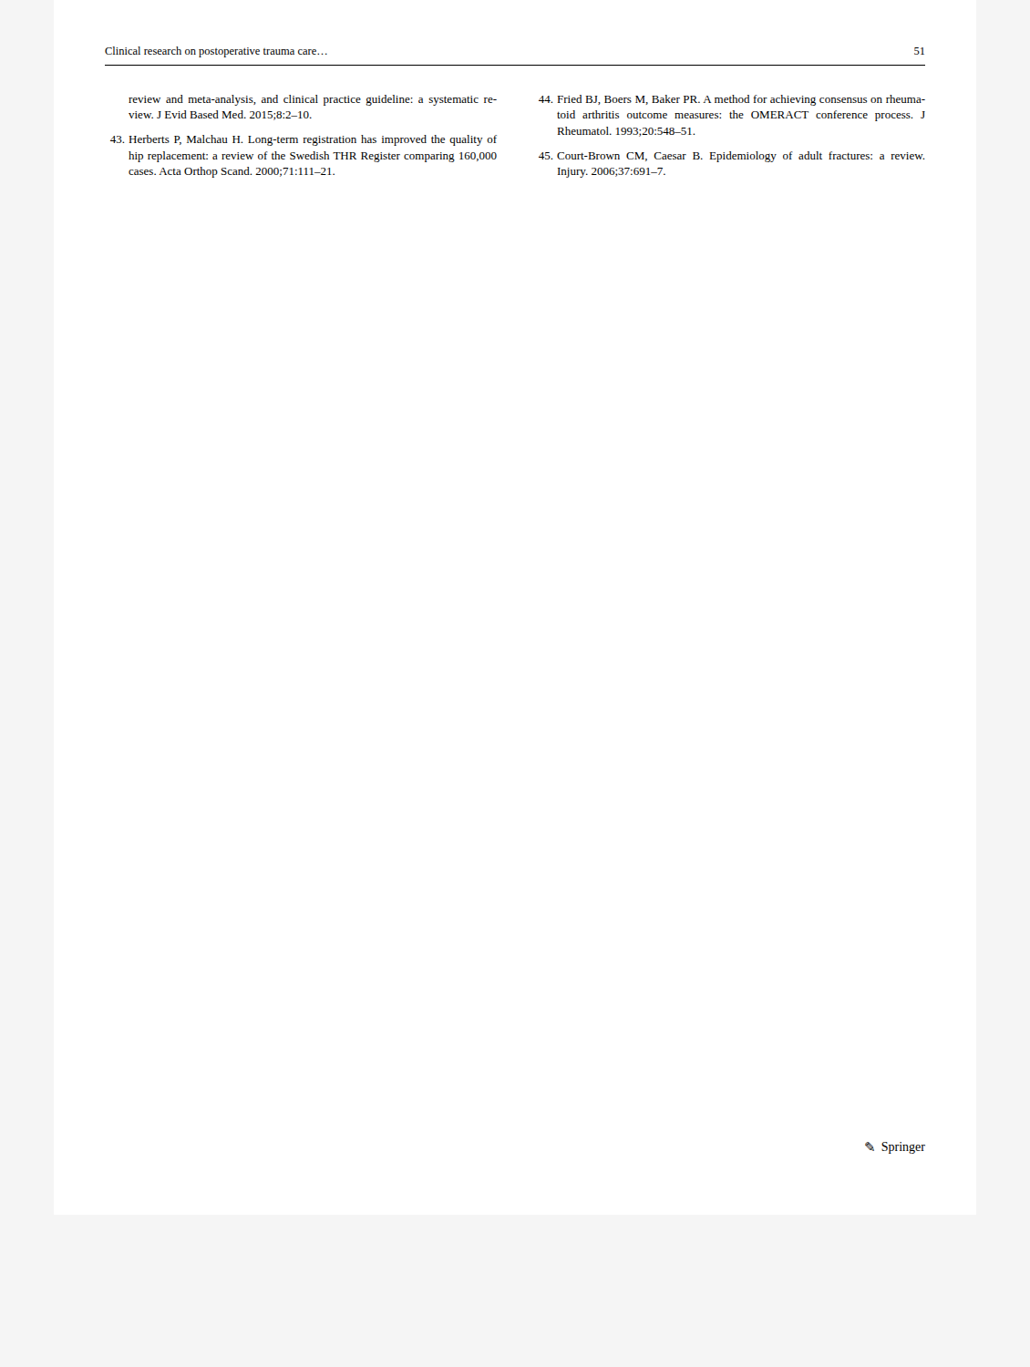Clinical research on postoperative trauma care… 51
review and meta-analysis, and clinical practice guideline: a systematic review. J Evid Based Med. 2015;8:2–10.
43. Herberts P, Malchau H. Long-term registration has improved the quality of hip replacement: a review of the Swedish THR Register comparing 160,000 cases. Acta Orthop Scand. 2000;71:111–21.
44. Fried BJ, Boers M, Baker PR. A method for achieving consensus on rheumatoid arthritis outcome measures: the OMERACT conference process. J Rheumatol. 1993;20:548–51.
45. Court-Brown CM, Caesar B. Epidemiology of adult fractures: a review. Injury. 2006;37:691–7.
✎ Springer